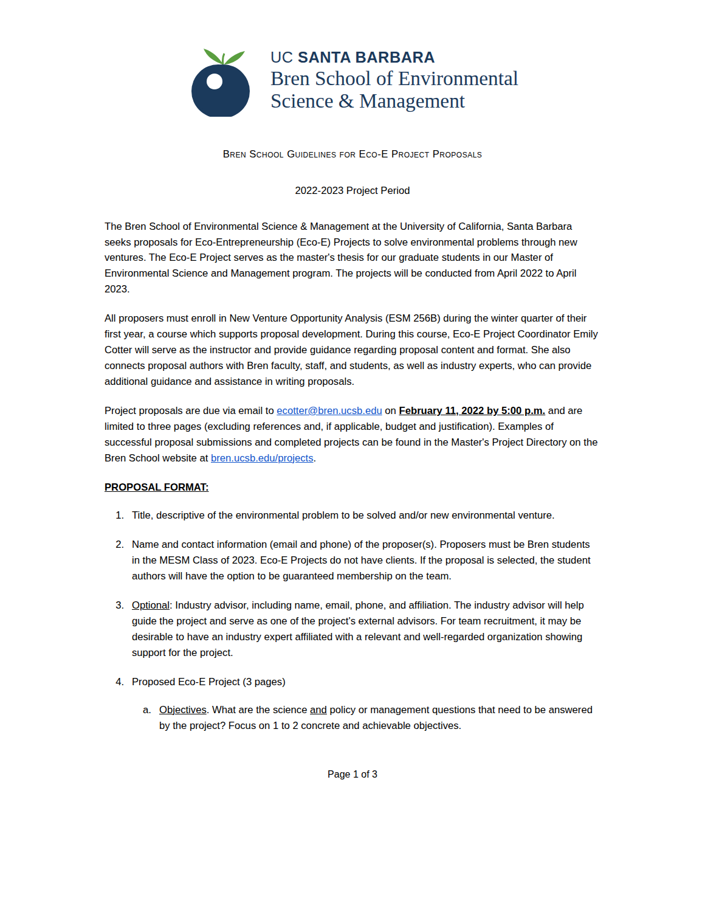UC SANTA BARBARA
Bren School of Environmental
Science & Management
Bren School Guidelines for Eco-E Project Proposals
2022-2023 Project Period
The Bren School of Environmental Science & Management at the University of California, Santa Barbara seeks proposals for Eco-Entrepreneurship (Eco-E) Projects to solve environmental problems through new ventures. The Eco-E Project serves as the master's thesis for our graduate students in our Master of Environmental Science and Management program. The projects will be conducted from April 2022 to April 2023.
All proposers must enroll in New Venture Opportunity Analysis (ESM 256B) during the winter quarter of their first year, a course which supports proposal development. During this course, Eco-E Project Coordinator Emily Cotter will serve as the instructor and provide guidance regarding proposal content and format. She also connects proposal authors with Bren faculty, staff, and students, as well as industry experts, who can provide additional guidance and assistance in writing proposals.
Project proposals are due via email to ecotter@bren.ucsb.edu on February 11, 2022 by 5:00 p.m. and are limited to three pages (excluding references and, if applicable, budget and justification). Examples of successful proposal submissions and completed projects can be found in the Master's Project Directory on the Bren School website at bren.ucsb.edu/projects.
PROPOSAL FORMAT:
Title, descriptive of the environmental problem to be solved and/or new environmental venture.
Name and contact information (email and phone) of the proposer(s). Proposers must be Bren students in the MESM Class of 2023. Eco-E Projects do not have clients. If the proposal is selected, the student authors will have the option to be guaranteed membership on the team.
Optional: Industry advisor, including name, email, phone, and affiliation. The industry advisor will help guide the project and serve as one of the project's external advisors. For team recruitment, it may be desirable to have an industry expert affiliated with a relevant and well-regarded organization showing support for the project.
Proposed Eco-E Project (3 pages)
Objectives. What are the science and policy or management questions that need to be answered by the project? Focus on 1 to 2 concrete and achievable objectives.
Page 1 of 3